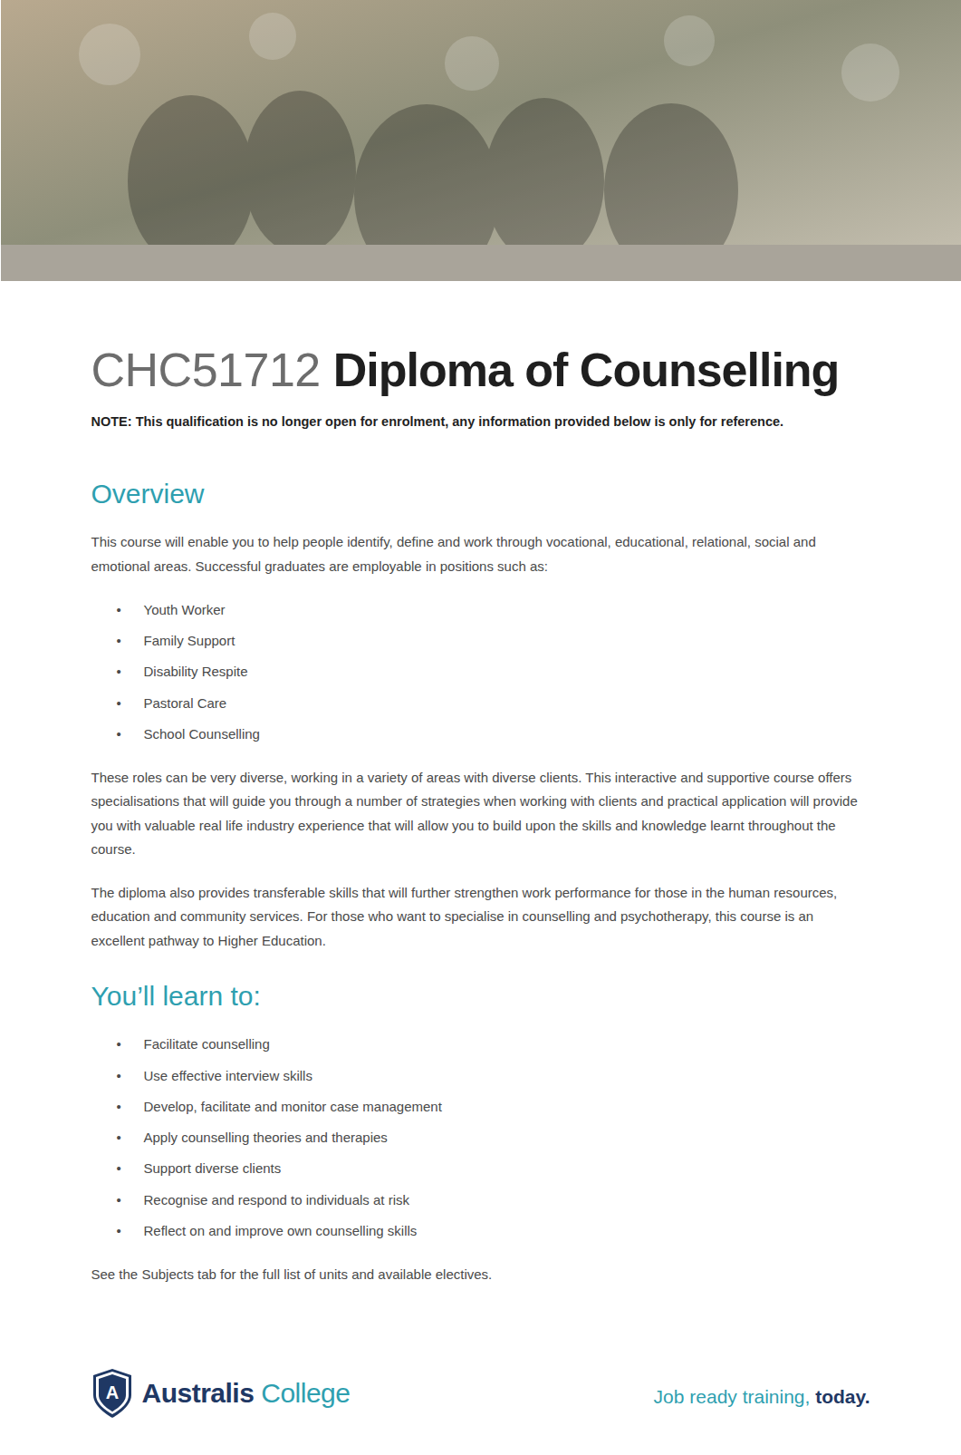CHC51712 Diploma of Counselling
NOTE: This qualification is no longer open for enrolment, any information provided below is only for reference.
Overview
This course will enable you to help people identify, define and work through vocational, educational, relational, social and emotional areas. Successful graduates are employable in positions such as:
Youth Worker
Family Support
Disability Respite
Pastoral Care
School Counselling
These roles can be very diverse, working in a variety of areas with diverse clients. This interactive and supportive course offers specialisations that will guide you through a number of strategies when working with clients and practical application will provide you with valuable real life industry experience that will allow you to build upon the skills and knowledge learnt throughout the course.
The diploma also provides transferable skills that will further strengthen work performance for those in the human resources, education and community services. For those who want to specialise in counselling and psychotherapy, this course is an excellent pathway to Higher Education.
You’ll learn to:
Facilitate counselling
Use effective interview skills
Develop, facilitate and monitor case management
Apply counselling theories and therapies
Support diverse clients
Recognise and respond to individuals at risk
Reflect on and improve own counselling skills
See the Subjects tab for the full list of units and available electives.
A
Australis College
Job ready training, today.